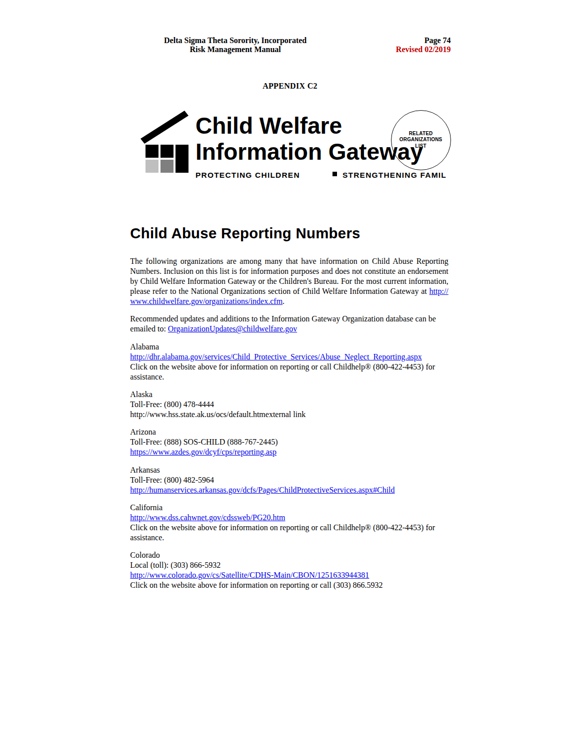Delta Sigma Theta Sorority, Incorporated
Risk Management Manual
Page 74
Revised 02/2019
APPENDIX C2
Child Welfare Information Gateway PROTECTING CHILDREN STRENGTHENING FAMILIES
RELATED
ORGANIZATIONS
LIST
Child Abuse Reporting Numbers
The following organizations are among many that have information on Child Abuse Reporting Numbers. Inclusion on this list is for information purposes and does not constitute an endorsement by Child Welfare Information Gateway or the Children's Bureau. For the most current information, please refer to the National Organizations section of Child Welfare Information Gateway at http://www.childwelfare.gov/organizations/index.cfm.
Recommended updates and additions to the Information Gateway Organization database can be emailed to: OrganizationUpdates@childwelfare.gov
Alabama
http://dhr.alabama.gov/services/Child_Protective_Services/Abuse_Neglect_Reporting.aspx
Click on the website above for information on reporting or call Childhelp® (800-422-4453) for assistance.
Alaska
Toll-Free: (800) 478-4444
http://www.hss.state.ak.us/ocs/default.htmexternal link
Arizona
Toll-Free: (888) SOS-CHILD (888-767-2445)
https://www.azdes.gov/dcyf/cps/reporting.asp
Arkansas
Toll-Free: (800) 482-5964
http://humanservices.arkansas.gov/dcfs/Pages/ChildProtectiveServices.aspx#Child
California
http://www.dss.cahwnet.gov/cdssweb/PG20.htm
Click on the website above for information on reporting or call Childhelp® (800-422-4453) for assistance.
Colorado
Local (toll): (303) 866-5932
http://www.colorado.gov/cs/Satellite/CDHS-Main/CBON/1251633944381
Click on the website above for information on reporting or call (303) 866.5932